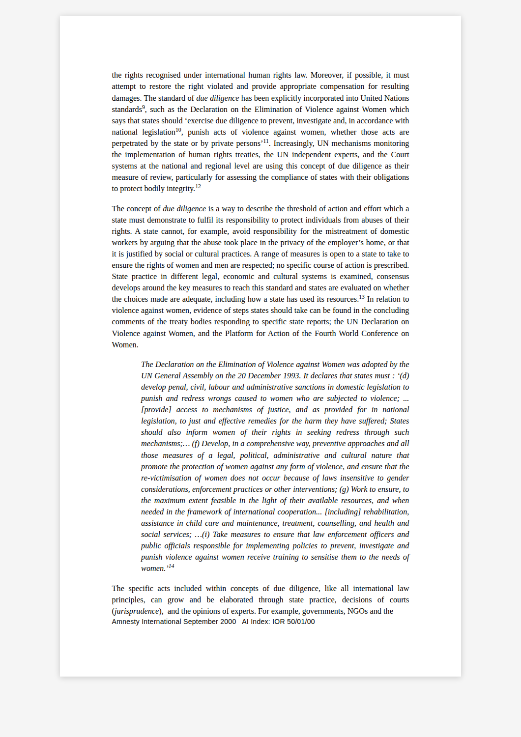the rights recognised under international human rights law. Moreover, if possible, it must attempt to restore the right violated and provide appropriate compensation for resulting damages. The standard of due diligence has been explicitly incorporated into United Nations standards9, such as the Declaration on the Elimination of Violence against Women which says that states should ‘exercise due diligence to prevent, investigate and, in accordance with national legislation10, punish acts of violence against women, whether those acts are perpetrated by the state or by private persons’11. Increasingly, UN mechanisms monitoring the implementation of human rights treaties, the UN independent experts, and the Court systems at the national and regional level are using this concept of due diligence as their measure of review, particularly for assessing the compliance of states with their obligations to protect bodily integrity.12
The concept of due diligence is a way to describe the threshold of action and effort which a state must demonstrate to fulfil its responsibility to protect individuals from abuses of their rights. A state cannot, for example, avoid responsibility for the mistreatment of domestic workers by arguing that the abuse took place in the privacy of the employer’s home, or that it is justified by social or cultural practices. A range of measures is open to a state to take to ensure the rights of women and men are respected; no specific course of action is prescribed. State practice in different legal, economic and cultural systems is examined, consensus develops around the key measures to reach this standard and states are evaluated on whether the choices made are adequate, including how a state has used its resources.13 In relation to violence against women, evidence of steps states should take can be found in the concluding comments of the treaty bodies responding to specific state reports; the UN Declaration on Violence against Women, and the Platform for Action of the Fourth World Conference on Women.
The Declaration on the Elimination of Violence against Women was adopted by the UN General Assembly on the 20 December 1993. It declares that states must : ‘(d) develop penal, civil, labour and administrative sanctions in domestic legislation to punish and redress wrongs caused to women who are subjected to violence; ...[provide] access to mechanisms of justice, and as provided for in national legislation, to just and effective remedies for the harm they have suffered; States should also inform women of their rights in seeking redress through such mechanisms;… (f) Develop, in a comprehensive way, preventive approaches and all those measures of a legal, political, administrative and cultural nature that promote the protection of women against any form of violence, and ensure that the re-victimisation of women does not occur because of laws insensitive to gender considerations, enforcement practices or other interventions; (g) Work to ensure, to the maximum extent feasible in the light of their available resources, and when needed in the framework of international cooperation... [including] rehabilitation, assistance in child care and maintenance, treatment, counselling, and health and social services; …(i) Take measures to ensure that law enforcement officers and public officials responsible for implementing policies to prevent, investigate and punish violence against women receive training to sensitise them to the needs of women.’14
The specific acts included within concepts of due diligence, like all international law principles, can grow and be elaborated through state practice, decisions of courts (jurisprudence), and the opinions of experts. For example, governments, NGOs and the
Amnesty International September 2000 AI Index: IOR 50/01/00